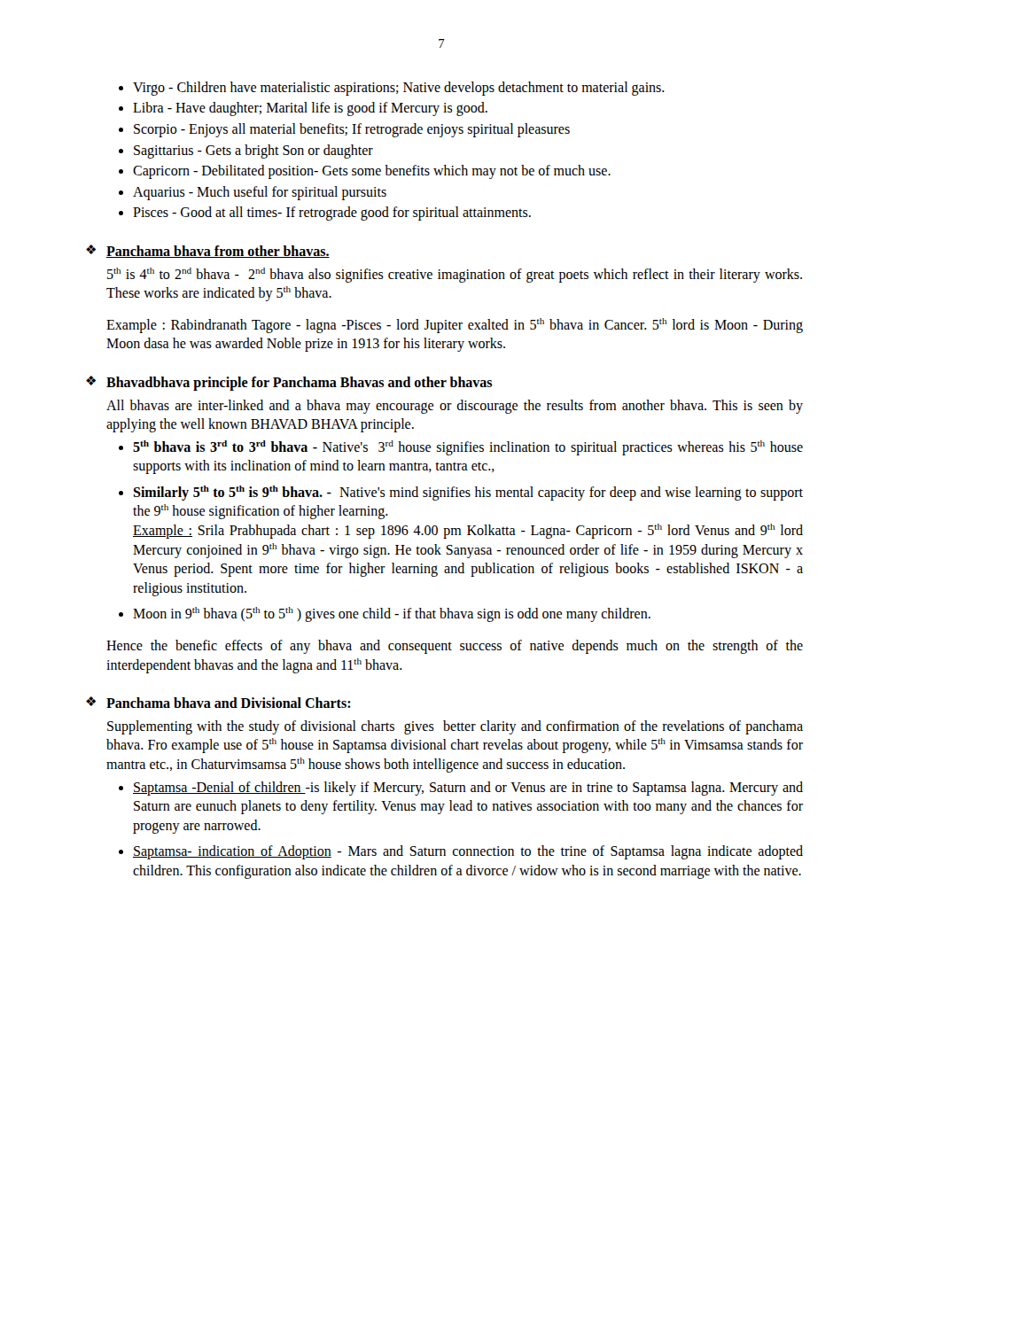7
Virgo - Children have materialistic aspirations; Native develops detachment to material gains.
Libra - Have daughter; Marital life is good if Mercury is good.
Scorpio - Enjoys all material benefits; If retrograde enjoys spiritual pleasures
Sagittarius - Gets a bright Son or daughter
Capricorn - Debilitated position- Gets some benefits which may not be of much use.
Aquarius - Much useful for spiritual pursuits
Pisces - Good at all times- If retrograde good for spiritual attainments.
Panchama bhava from other bhavas.
5th is 4th to 2nd bhava - 2nd bhava also signifies creative imagination of great poets which reflect in their literary works. These works are indicated by 5th bhava.
Example : Rabindranath Tagore - lagna -Pisces - lord Jupiter exalted in 5th bhava in Cancer. 5th lord is Moon - During Moon dasa he was awarded Noble prize in 1913 for his literary works.
Bhavadbhava principle for Panchama Bhavas and other bhavas
All bhavas are inter-linked and a bhava may encourage or discourage the results from another bhava. This is seen by applying the well known BHAVAD BHAVA principle.
5th bhava is 3rd to 3rd bhava - Native's 3rd house signifies inclination to spiritual practices whereas his 5th house supports with its inclination of mind to learn mantra, tantra etc.,
Similarly 5th to 5th is 9th bhava. - Native's mind signifies his mental capacity for deep and wise learning to support the 9th house signification of higher learning.
Example : Srila Prabhupada chart : 1 sep 1896 4.00 pm Kolkatta - Lagna- Capricorn - 5th lord Venus and 9th lord Mercury conjoined in 9th bhava - virgo sign. He took Sanyasa - renounced order of life - in 1959 during Mercury x Venus period. Spent more time for higher learning and publication of religious books - established ISKON - a religious institution.
Moon in 9th bhava (5th to 5th ) gives one child - if that bhava sign is odd one many children.
Hence the benefic effects of any bhava and consequent success of native depends much on the strength of the interdependent bhavas and the lagna and 11th bhava.
Panchama bhava and Divisional Charts:
Supplementing with the study of divisional charts gives better clarity and confirmation of the revelations of panchama bhava. Fro example use of 5th house in Saptamsa divisional chart revelas about progeny, while 5th in Vimsamsa stands for mantra etc., in Chaturvimsamsa 5th house shows both intelligence and success in education.
Saptamsa -Denial of children -is likely if Mercury, Saturn and or Venus are in trine to Saptamsa lagna. Mercury and Saturn are eunuch planets to deny fertility. Venus may lead to natives association with too many and the chances for progeny are narrowed.
Saptamsa- indication of Adoption - Mars and Saturn connection to the trine of Saptamsa lagna indicate adopted children. This configuration also indicate the children of a divorce / widow who is in second marriage with the native.